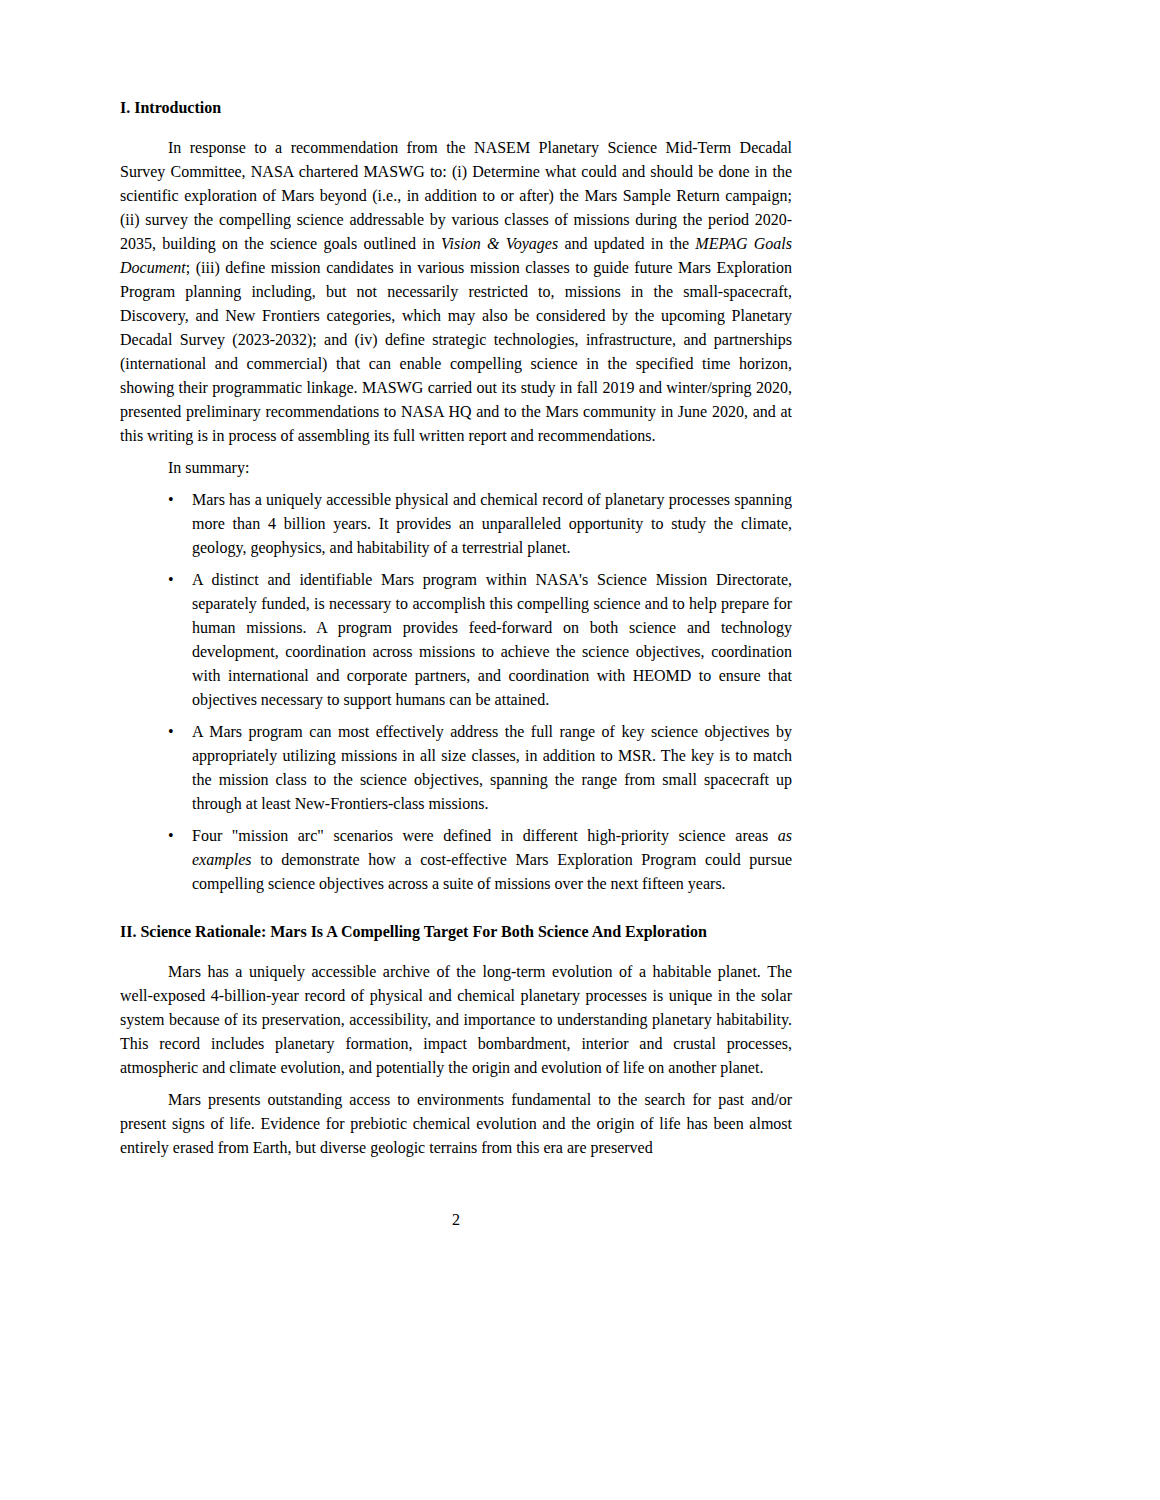I. Introduction
In response to a recommendation from the NASEM Planetary Science Mid-Term Decadal Survey Committee, NASA chartered MASWG to: (i) Determine what could and should be done in the scientific exploration of Mars beyond (i.e., in addition to or after) the Mars Sample Return campaign; (ii) survey the compelling science addressable by various classes of missions during the period 2020-2035, building on the science goals outlined in Vision & Voyages and updated in the MEPAG Goals Document; (iii) define mission candidates in various mission classes to guide future Mars Exploration Program planning including, but not necessarily restricted to, missions in the small-spacecraft, Discovery, and New Frontiers categories, which may also be considered by the upcoming Planetary Decadal Survey (2023-2032); and (iv) define strategic technologies, infrastructure, and partnerships (international and commercial) that can enable compelling science in the specified time horizon, showing their programmatic linkage. MASWG carried out its study in fall 2019 and winter/spring 2020, presented preliminary recommendations to NASA HQ and to the Mars community in June 2020, and at this writing is in process of assembling its full written report and recommendations.
In summary:
Mars has a uniquely accessible physical and chemical record of planetary processes spanning more than 4 billion years. It provides an unparalleled opportunity to study the climate, geology, geophysics, and habitability of a terrestrial planet.
A distinct and identifiable Mars program within NASA's Science Mission Directorate, separately funded, is necessary to accomplish this compelling science and to help prepare for human missions. A program provides feed-forward on both science and technology development, coordination across missions to achieve the science objectives, coordination with international and corporate partners, and coordination with HEOMD to ensure that objectives necessary to support humans can be attained.
A Mars program can most effectively address the full range of key science objectives by appropriately utilizing missions in all size classes, in addition to MSR. The key is to match the mission class to the science objectives, spanning the range from small spacecraft up through at least New-Frontiers-class missions.
Four "mission arc" scenarios were defined in different high-priority science areas as examples to demonstrate how a cost-effective Mars Exploration Program could pursue compelling science objectives across a suite of missions over the next fifteen years.
II. Science Rationale: Mars Is A Compelling Target For Both Science And Exploration
Mars has a uniquely accessible archive of the long-term evolution of a habitable planet. The well-exposed 4-billion-year record of physical and chemical planetary processes is unique in the solar system because of its preservation, accessibility, and importance to understanding planetary habitability. This record includes planetary formation, impact bombardment, interior and crustal processes, atmospheric and climate evolution, and potentially the origin and evolution of life on another planet.
Mars presents outstanding access to environments fundamental to the search for past and/or present signs of life. Evidence for prebiotic chemical evolution and the origin of life has been almost entirely erased from Earth, but diverse geologic terrains from this era are preserved
2